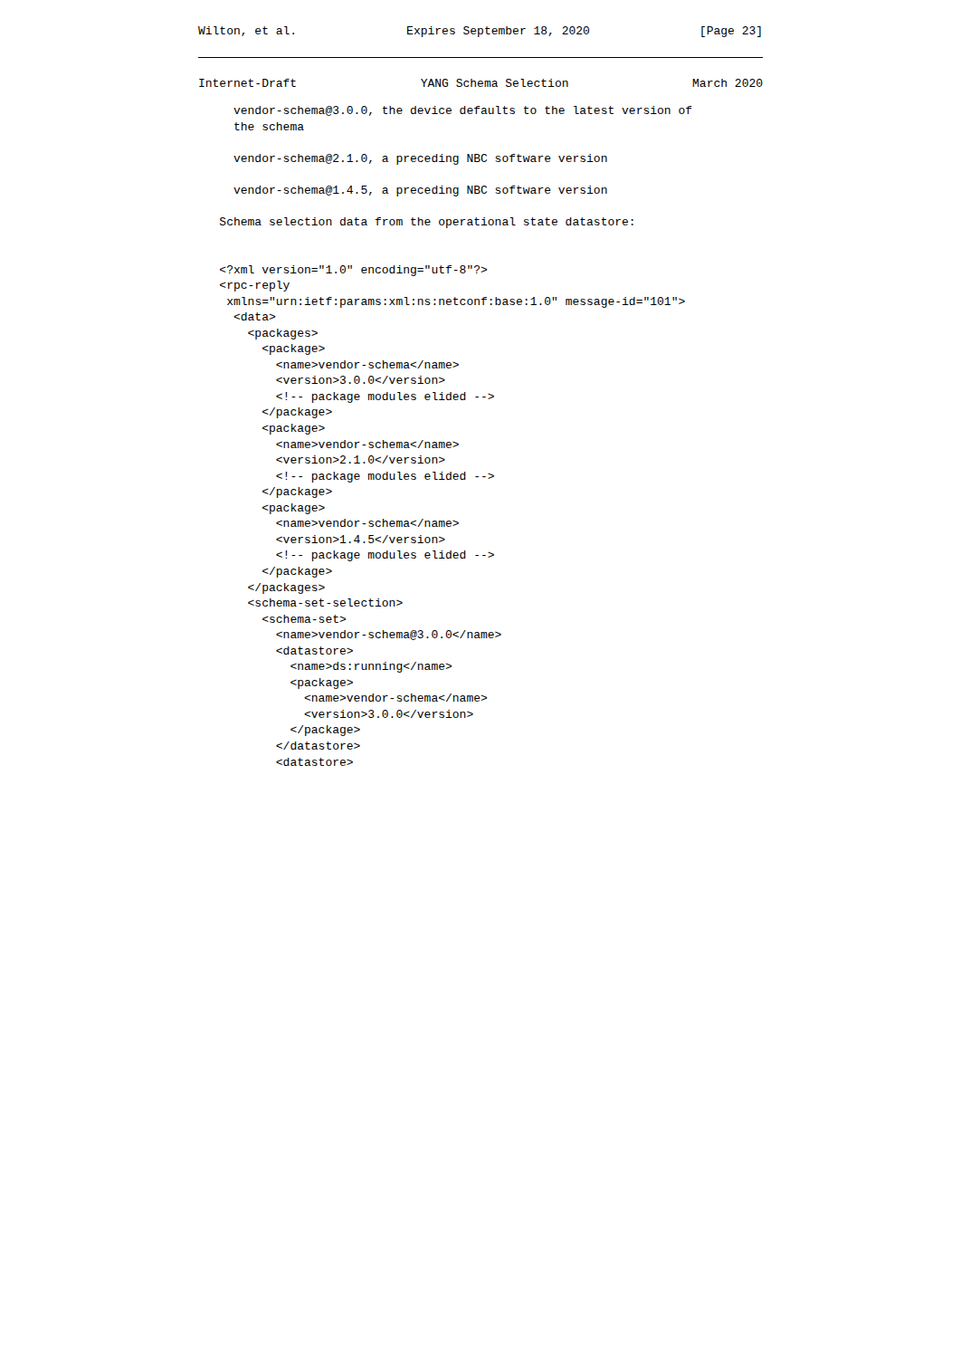Wilton, et al. Expires September 18, 2020 [Page 23]
Internet-Draft YANG Schema Selection March 2020
     vendor-schema@3.0.0, the device defaults to the latest version of
     the schema

     vendor-schema@2.1.0, a preceding NBC software version

     vendor-schema@1.4.5, a preceding NBC software version

   Schema selection data from the operational state datastore:


   <?xml version="1.0" encoding="utf-8"?>
   <rpc-reply
    xmlns="urn:ietf:params:xml:ns:netconf:base:1.0" message-id="101">
     <data>
       <packages>
         <package>
           <name>vendor-schema</name>
           <version>3.0.0</version>
           <!-- package modules elided -->
         </package>
         <package>
           <name>vendor-schema</name>
           <version>2.1.0</version>
           <!-- package modules elided -->
         </package>
         <package>
           <name>vendor-schema</name>
           <version>1.4.5</version>
           <!-- package modules elided -->
         </package>
       </packages>
       <schema-set-selection>
         <schema-set>
           <name>vendor-schema@3.0.0</name>
           <datastore>
             <name>ds:running</name>
             <package>
               <name>vendor-schema</name>
               <version>3.0.0</version>
             </package>
           </datastore>
           <datastore>